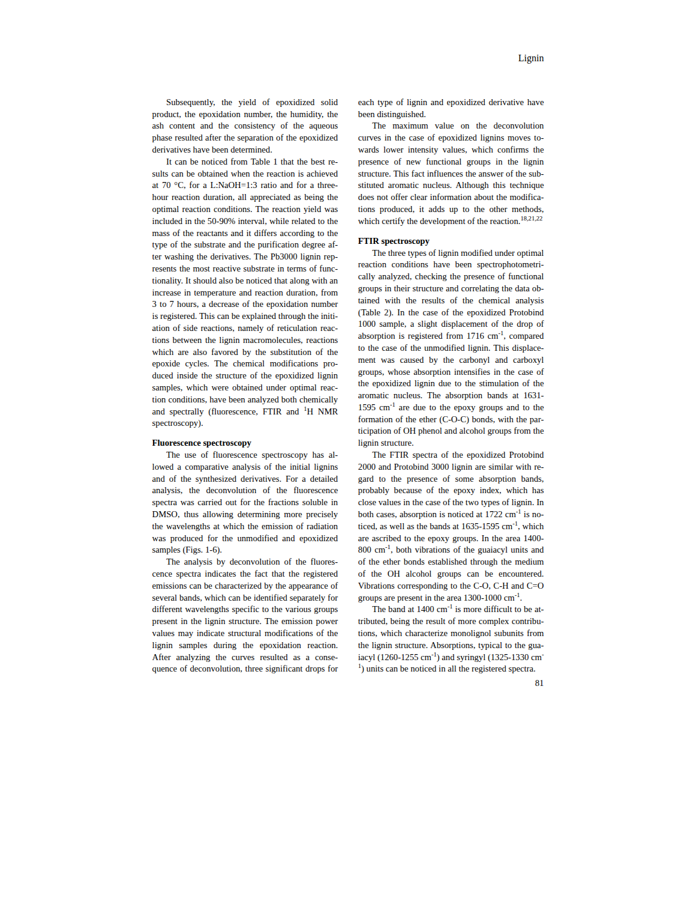Lignin
Subsequently, the yield of epoxidized solid product, the epoxidation number, the humidity, the ash content and the consistency of the aqueous phase resulted after the separation of the epoxidized derivatives have been determined.
It can be noticed from Table 1 that the best results can be obtained when the reaction is achieved at 70 °C, for a L:NaOH=1:3 ratio and for a three-hour reaction duration, all appreciated as being the optimal reaction conditions. The reaction yield was included in the 50-90% interval, while related to the mass of the reactants and it differs according to the type of the substrate and the purification degree after washing the derivatives. The Pb3000 lignin represents the most reactive substrate in terms of functionality. It should also be noticed that along with an increase in temperature and reaction duration, from 3 to 7 hours, a decrease of the epoxidation number is registered. This can be explained through the initiation of side reactions, namely of reticulation reactions between the lignin macromolecules, reactions which are also favored by the substitution of the epoxide cycles. The chemical modifications produced inside the structure of the epoxidized lignin samples, which were obtained under optimal reaction conditions, have been analyzed both chemically and spectrally (fluorescence, FTIR and 1H NMR spectroscopy).
Fluorescence spectroscopy
The use of fluorescence spectroscopy has allowed a comparative analysis of the initial lignins and of the synthesized derivatives. For a detailed analysis, the deconvolution of the fluorescence spectra was carried out for the fractions soluble in DMSO, thus allowing determining more precisely the wavelengths at which the emission of radiation was produced for the unmodified and epoxidized samples (Figs. 1-6).
The analysis by deconvolution of the fluorescence spectra indicates the fact that the registered emissions can be characterized by the appearance of several bands, which can be identified separately for different wavelengths specific to the various groups present in the lignin structure. The emission power values may indicate structural modifications of the lignin samples during the epoxidation reaction. After analyzing the curves resulted as a consequence of deconvolution, three significant drops for each type of lignin and epoxidized derivative have been distinguished.
The maximum value on the deconvolution curves in the case of epoxidized lignins moves towards lower intensity values, which confirms the presence of new functional groups in the lignin structure. This fact influences the answer of the substituted aromatic nucleus. Although this technique does not offer clear information about the modifications produced, it adds up to the other methods, which certify the development of the reaction.18,21,22
FTIR spectroscopy
The three types of lignin modified under optimal reaction conditions have been spectrophotometrically analyzed, checking the presence of functional groups in their structure and correlating the data obtained with the results of the chemical analysis (Table 2). In the case of the epoxidized Protobind 1000 sample, a slight displacement of the drop of absorption is registered from 1716 cm-1, compared to the case of the unmodified lignin. This displacement was caused by the carbonyl and carboxyl groups, whose absorption intensifies in the case of the epoxidized lignin due to the stimulation of the aromatic nucleus. The absorption bands at 1631-1595 cm-1 are due to the epoxy groups and to the formation of the ether (C-O-C) bonds, with the participation of OH phenol and alcohol groups from the lignin structure.
The FTIR spectra of the epoxidized Protobind 2000 and Protobind 3000 lignin are similar with regard to the presence of some absorption bands, probably because of the epoxy index, which has close values in the case of the two types of lignin. In both cases, absorption is noticed at 1722 cm-1 is noticed, as well as the bands at 1635-1595 cm-1, which are ascribed to the epoxy groups. In the area 1400-800 cm-1, both vibrations of the guaiacyl units and of the ether bonds established through the medium of the OH alcohol groups can be encountered. Vibrations corresponding to the C-O, C-H and C=O groups are present in the area 1300-1000 cm-1.
The band at 1400 cm-1 is more difficult to be attributed, being the result of more complex contributions, which characterize monolignol subunits from the lignin structure. Absorptions, typical to the guaiacyl (1260-1255 cm-1) and syringyl (1325-1330 cm-1) units can be noticed in all the registered spectra.
81